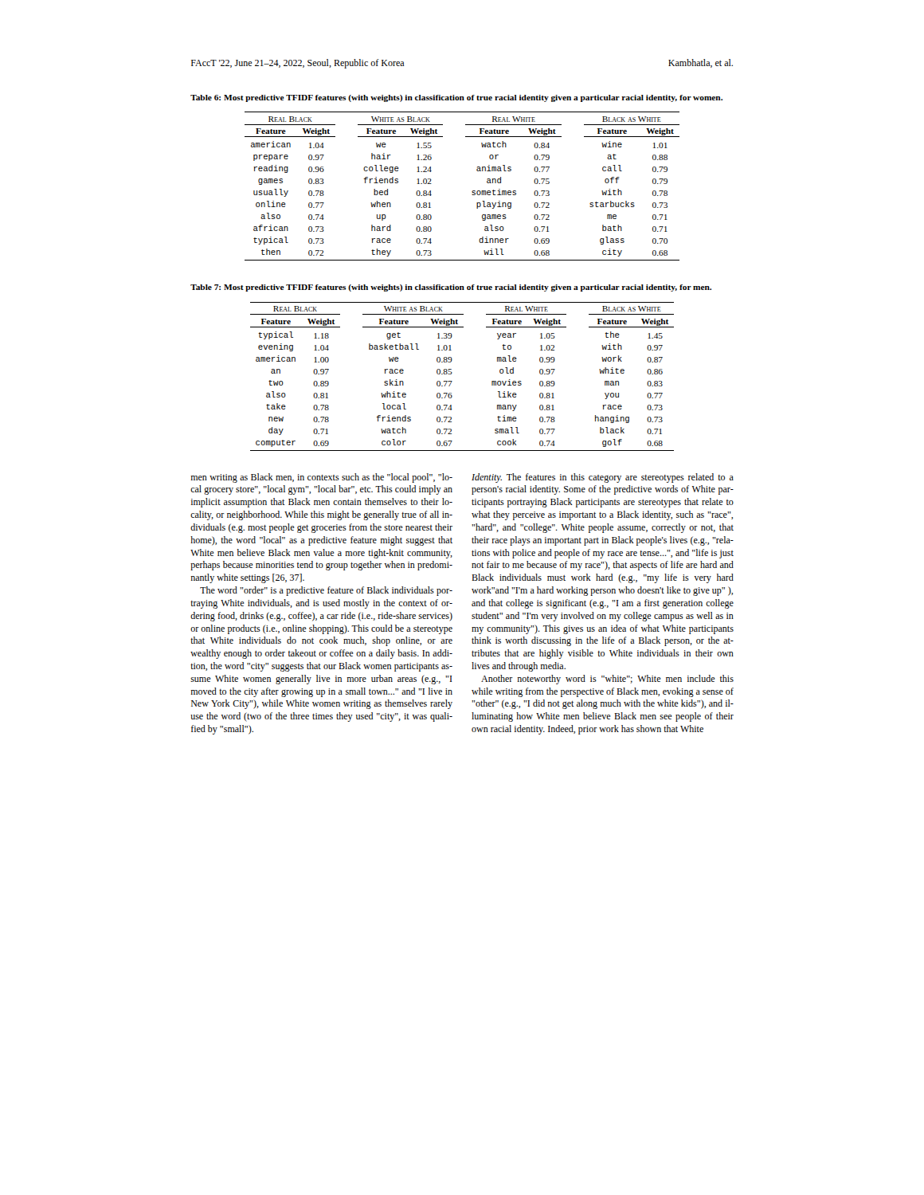FAccT '22, June 21–24, 2022, Seoul, Republic of Korea
Kambhatla, et al.
Table 6: Most predictive TFIDF features (with weights) in classification of true racial identity given a particular racial identity, for women.
| Real Black | | White as Black | | Real White | | Black as White |
| --- | --- | --- | --- | --- | --- | --- |
| Feature | Weight | | Feature | Weight | | Feature | Weight | | Feature | Weight |
| american | 1.04 | | we | 1.55 | | watch | 0.84 | | wine | 1.01 |
| prepare | 0.97 | | hair | 1.26 | | or | 0.79 | | at | 0.88 |
| reading | 0.96 | | college | 1.24 | | animals | 0.77 | | call | 0.79 |
| games | 0.83 | | friends | 1.02 | | and | 0.75 | | off | 0.79 |
| usually | 0.78 | | bed | 0.84 | | sometimes | 0.73 | | with | 0.78 |
| online | 0.77 | | when | 0.81 | | playing | 0.72 | | starbucks | 0.73 |
| also | 0.74 | | up | 0.80 | | games | 0.72 | | me | 0.71 |
| african | 0.73 | | hard | 0.80 | | also | 0.71 | | bath | 0.71 |
| typical | 0.73 | | race | 0.74 | | dinner | 0.69 | | glass | 0.70 |
| then | 0.72 | | they | 0.73 | | will | 0.68 | | city | 0.68 |
Table 7: Most predictive TFIDF features (with weights) in classification of true racial identity given a particular racial identity, for men.
| Real Black | | White as Black | | Real White | | Black as White |
| --- | --- | --- | --- | --- | --- | --- |
| Feature | Weight | | Feature | Weight | | Feature | Weight | | Feature | Weight |
| typical | 1.18 | | get | 1.39 | | year | 1.05 | | the | 1.45 |
| evening | 1.04 | | basketball | 1.01 | | to | 1.02 | | with | 0.97 |
| american | 1.00 | | we | 0.89 | | male | 0.99 | | work | 0.87 |
| an | 0.97 | | race | 0.85 | | old | 0.97 | | white | 0.86 |
| two | 0.89 | | skin | 0.77 | | movies | 0.89 | | man | 0.83 |
| also | 0.81 | | white | 0.76 | | like | 0.81 | | you | 0.77 |
| take | 0.78 | | local | 0.74 | | many | 0.81 | | race | 0.73 |
| new | 0.78 | | friends | 0.72 | | time | 0.78 | | hanging | 0.73 |
| day | 0.71 | | watch | 0.72 | | small | 0.77 | | black | 0.71 |
| computer | 0.69 | | color | 0.67 | | cook | 0.74 | | golf | 0.68 |
men writing as Black men, in contexts such as the "local pool", "local grocery store", "local gym", "local bar", etc. This could imply an implicit assumption that Black men contain themselves to their locality, or neighborhood. While this might be generally true of all individuals (e.g. most people get groceries from the store nearest their home), the word "local" as a predictive feature might suggest that White men believe Black men value a more tight-knit community, perhaps because minorities tend to group together when in predominantly white settings [26, 37].
The word "order" is a predictive feature of Black individuals portraying White individuals, and is used mostly in the context of ordering food, drinks (e.g., coffee), a car ride (i.e., ride-share services) or online products (i.e., online shopping). This could be a stereotype that White individuals do not cook much, shop online, or are wealthy enough to order takeout or coffee on a daily basis. In addition, the word "city" suggests that our Black women participants assume White women generally live in more urban areas (e.g., "I moved to the city after growing up in a small town..." and "I live in New York City"), while White women writing as themselves rarely use the word (two of the three times they used "city", it was qualified by "small").
Identity. The features in this category are stereotypes related to a person's racial identity. Some of the predictive words of White participants portraying Black participants are stereotypes that relate to what they perceive as important to a Black identity, such as "race", "hard", and "college". White people assume, correctly or not, that their race plays an important part in Black people's lives (e.g., "relations with police and people of my race are tense...", and "life is just not fair to me because of my race"), that aspects of life are hard and Black individuals must work hard (e.g., "my life is very hard work"and "I'm a hard working person who doesn't like to give up" ), and that college is significant (e.g., "I am a first generation college student" and "I'm very involved on my college campus as well as in my community"). This gives us an idea of what White participants think is worth discussing in the life of a Black person, or the attributes that are highly visible to White individuals in their own lives and through media.
Another noteworthy word is "white"; White men include this while writing from the perspective of Black men, evoking a sense of "other" (e.g., "I did not get along much with the white kids"), and illuminating how White men believe Black men see people of their own racial identity. Indeed, prior work has shown that White